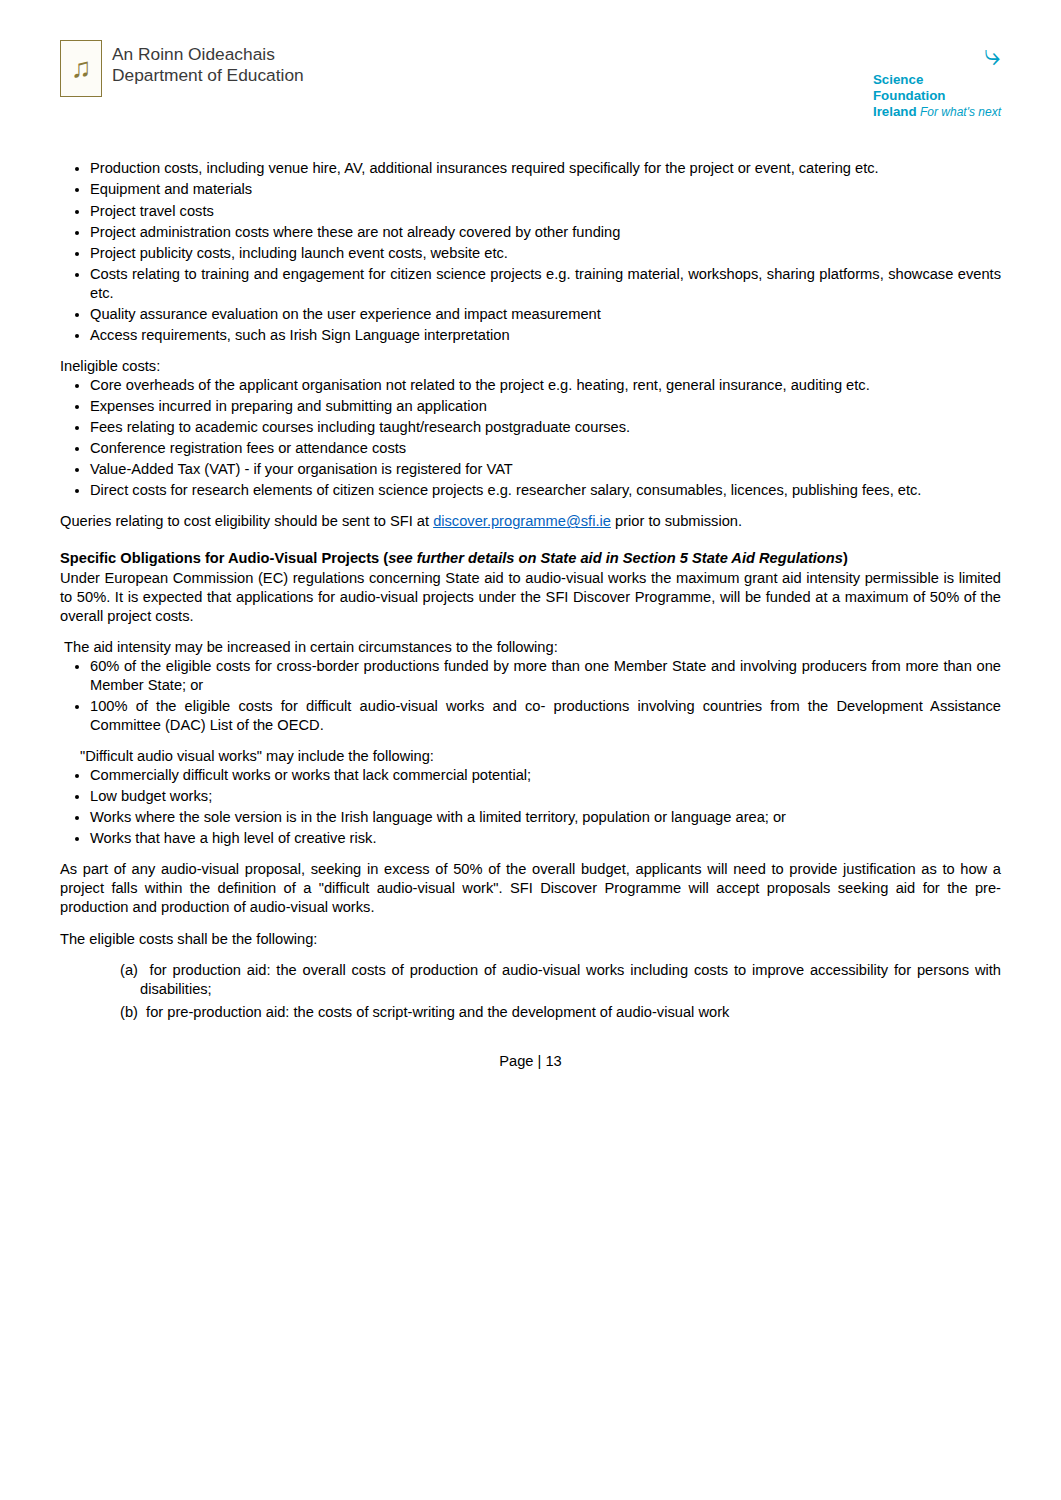♫
An Roinn Oideachais
Department of Education
⤷
Science
Foundation
Ireland For what's next
Production costs, including venue hire, AV, additional insurances required specifically for the project or event, catering etc.
Equipment and materials
Project travel costs
Project administration costs where these are not already covered by other funding
Project publicity costs, including launch event costs, website etc.
Costs relating to training and engagement for citizen science projects e.g. training material, workshops, sharing platforms, showcase events etc.
Quality assurance evaluation on the user experience and impact measurement
Access requirements, such as Irish Sign Language interpretation
Ineligible costs:
Core overheads of the applicant organisation not related to the project e.g. heating, rent, general insurance, auditing etc.
Expenses incurred in preparing and submitting an application
Fees relating to academic courses including taught/research postgraduate courses.
Conference registration fees or attendance costs
Value-Added Tax (VAT) - if your organisation is registered for VAT
Direct costs for research elements of citizen science projects e.g. researcher salary, consumables, licences, publishing fees, etc.
Queries relating to cost eligibility should be sent to SFI at discover.programme@sfi.ie prior to submission.
Specific Obligations for Audio-Visual Projects (see further details on State aid in Section 5 State Aid Regulations)
Under European Commission (EC) regulations concerning State aid to audio-visual works the maximum grant aid intensity permissible is limited to 50%. It is expected that applications for audio-visual projects under the SFI Discover Programme, will be funded at a maximum of 50% of the overall project costs.
The aid intensity may be increased in certain circumstances to the following:
60% of the eligible costs for cross-border productions funded by more than one Member State and involving producers from more than one Member State; or
100% of the eligible costs for difficult audio-visual works and co- productions involving countries from the Development Assistance Committee (DAC) List of the OECD.
"Difficult audio visual works" may include the following:
Commercially difficult works or works that lack commercial potential;
Low budget works;
Works where the sole version is in the Irish language with a limited territory, population or language area; or
Works that have a high level of creative risk.
As part of any audio-visual proposal, seeking in excess of 50% of the overall budget, applicants will need to provide justification as to how a project falls within the definition of a "difficult audio-visual work". SFI Discover Programme will accept proposals seeking aid for the pre-production and production of audio-visual works.
The eligible costs shall be the following:
(a) for production aid: the overall costs of production of audio-visual works including costs to improve accessibility for persons with disabilities;
(b) for pre-production aid: the costs of script-writing and the development of audio-visual work
Page | 13